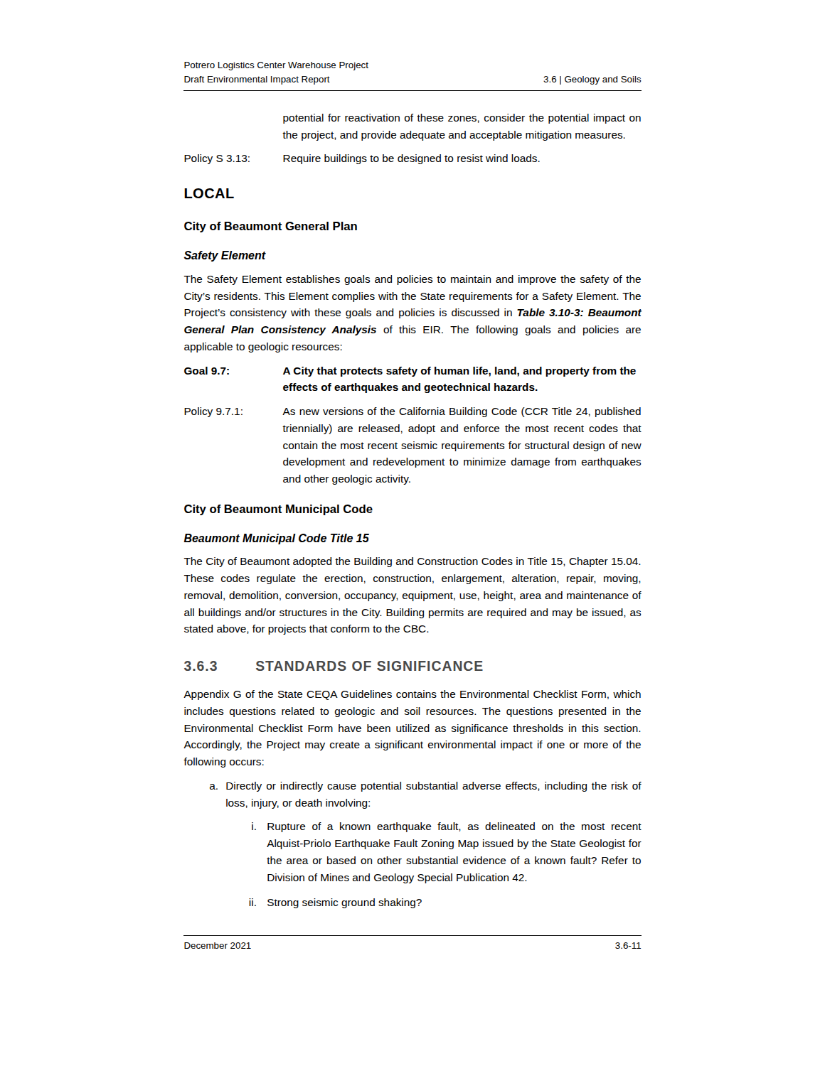Potrero Logistics Center Warehouse Project
Draft Environmental Impact Report
3.6 | Geology and Soils
potential for reactivation of these zones, consider the potential impact on the project, and provide adequate and acceptable mitigation measures.
Policy S 3.13:
Require buildings to be designed to resist wind loads.
LOCAL
City of Beaumont General Plan
Safety Element
The Safety Element establishes goals and policies to maintain and improve the safety of the City’s residents. This Element complies with the State requirements for a Safety Element. The Project’s consistency with these goals and policies is discussed in Table 3.10-3: Beaumont General Plan Consistency Analysis of this EIR. The following goals and policies are applicable to geologic resources:
Goal 9.7:
A City that protects safety of human life, land, and property from the effects of earthquakes and geotechnical hazards.
Policy 9.7.1:
As new versions of the California Building Code (CCR Title 24, published triennially) are released, adopt and enforce the most recent codes that contain the most recent seismic requirements for structural design of new development and redevelopment to minimize damage from earthquakes and other geologic activity.
City of Beaumont Municipal Code
Beaumont Municipal Code Title 15
The City of Beaumont adopted the Building and Construction Codes in Title 15, Chapter 15.04. These codes regulate the erection, construction, enlargement, alteration, repair, moving, removal, demolition, conversion, occupancy, equipment, use, height, area and maintenance of all buildings and/or structures in the City. Building permits are required and may be issued, as stated above, for projects that conform to the CBC.
3.6.3 STANDARDS OF SIGNIFICANCE
Appendix G of the State CEQA Guidelines contains the Environmental Checklist Form, which includes questions related to geologic and soil resources. The questions presented in the Environmental Checklist Form have been utilized as significance thresholds in this section. Accordingly, the Project may create a significant environmental impact if one or more of the following occurs:
Directly or indirectly cause potential substantial adverse effects, including the risk of loss, injury, or death involving:
Rupture of a known earthquake fault, as delineated on the most recent Alquist-Priolo Earthquake Fault Zoning Map issued by the State Geologist for the area or based on other substantial evidence of a known fault? Refer to Division of Mines and Geology Special Publication 42.
Strong seismic ground shaking?
December 2021
3.6-11